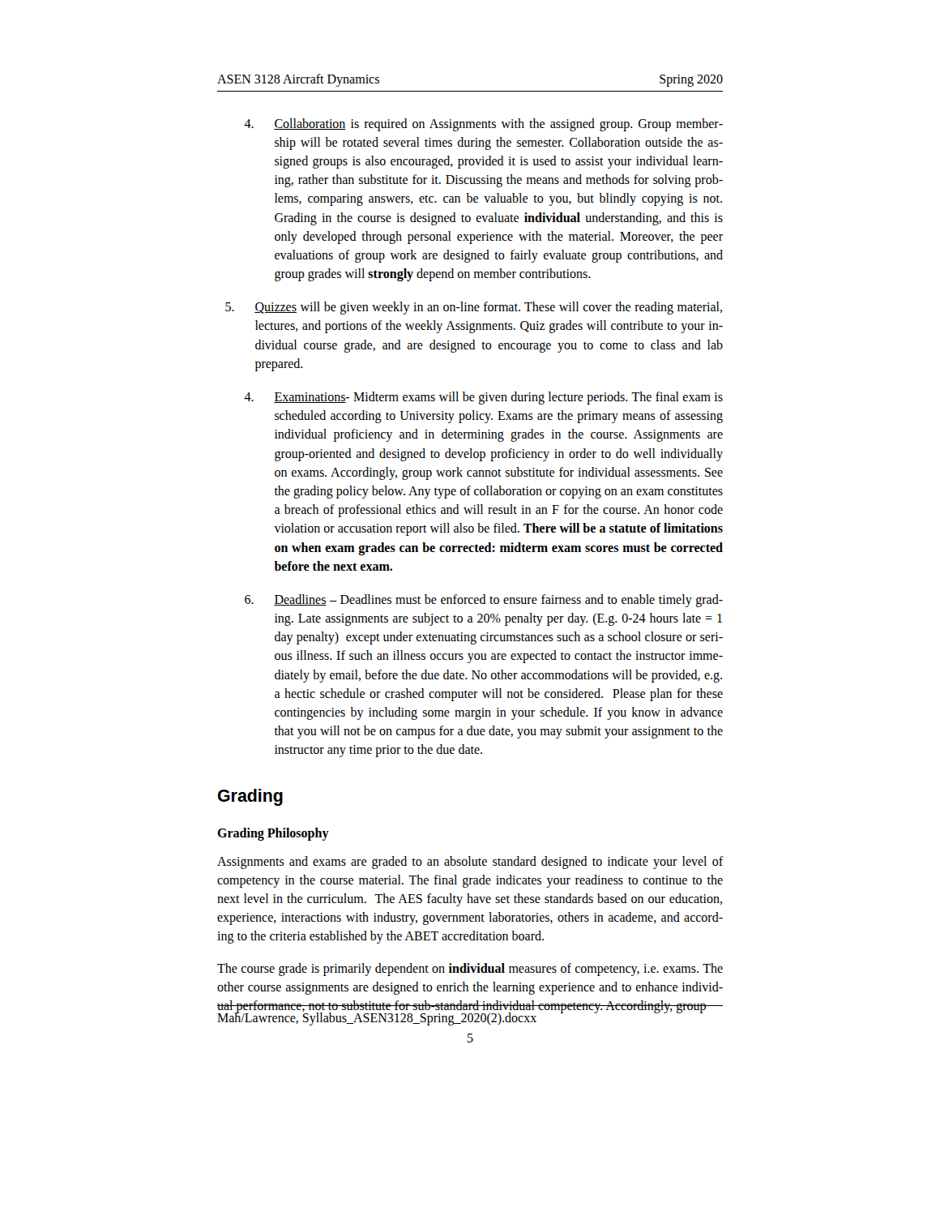ASEN 3128 Aircraft Dynamics
Spring 2020
4. Collaboration is required on Assignments with the assigned group. Group membership will be rotated several times during the semester. Collaboration outside the assigned groups is also encouraged, provided it is used to assist your individual learning, rather than substitute for it. Discussing the means and methods for solving problems, comparing answers, etc. can be valuable to you, but blindly copying is not. Grading in the course is designed to evaluate individual understanding, and this is only developed through personal experience with the material. Moreover, the peer evaluations of group work are designed to fairly evaluate group contributions, and group grades will strongly depend on member contributions.
5. Quizzes will be given weekly in an on-line format. These will cover the reading material, lectures, and portions of the weekly Assignments. Quiz grades will contribute to your individual course grade, and are designed to encourage you to come to class and lab prepared.
4. Examinations- Midterm exams will be given during lecture periods. The final exam is scheduled according to University policy. Exams are the primary means of assessing individual proficiency and in determining grades in the course. Assignments are group-oriented and designed to develop proficiency in order to do well individually on exams. Accordingly, group work cannot substitute for individual assessments. See the grading policy below. Any type of collaboration or copying on an exam constitutes a breach of professional ethics and will result in an F for the course. An honor code violation or accusation report will also be filed. There will be a statute of limitations on when exam grades can be corrected: midterm exam scores must be corrected before the next exam.
6. Deadlines – Deadlines must be enforced to ensure fairness and to enable timely grading. Late assignments are subject to a 20% penalty per day. (E.g. 0-24 hours late = 1 day penalty) except under extenuating circumstances such as a school closure or serious illness. If such an illness occurs you are expected to contact the instructor immediately by email, before the due date. No other accommodations will be provided, e.g. a hectic schedule or crashed computer will not be considered. Please plan for these contingencies by including some margin in your schedule. If you know in advance that you will not be on campus for a due date, you may submit your assignment to the instructor any time prior to the due date.
Grading
Grading Philosophy
Assignments and exams are graded to an absolute standard designed to indicate your level of competency in the course material. The final grade indicates your readiness to continue to the next level in the curriculum. The AES faculty have set these standards based on our education, experience, interactions with industry, government laboratories, others in academe, and according to the criteria established by the ABET accreditation board.
The course grade is primarily dependent on individual measures of competency, i.e. exams. The other course assignments are designed to enrich the learning experience and to enhance individual performance, not to substitute for sub-standard individual competency. Accordingly, group
Mah/Lawrence, Syllabus_ASEN3128_Spring_2020(2).docxx
5